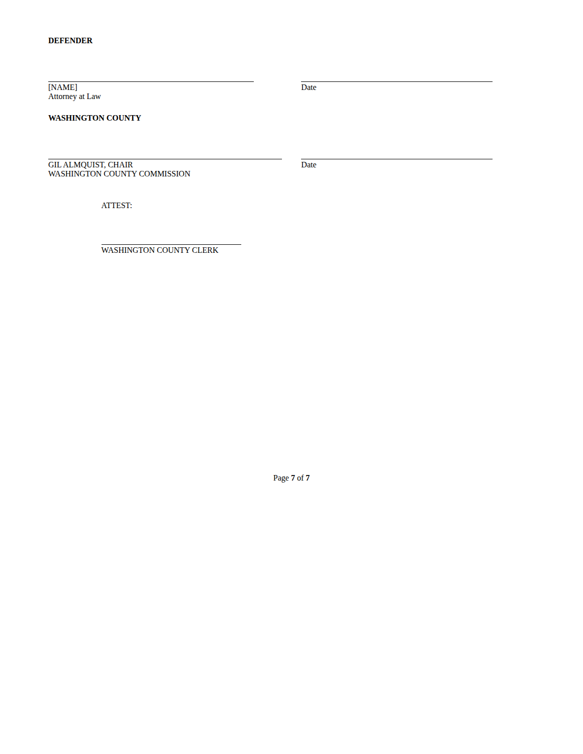DEFENDER
| [NAME] Attorney at Law | | Date |
WASHINGTON COUNTY
| GIL ALMQUIST, CHAIR WASHINGTON COUNTY COMMISSION | | Date |
ATTEST:
WASHINGTON COUNTY CLERK
Page 7 of 7